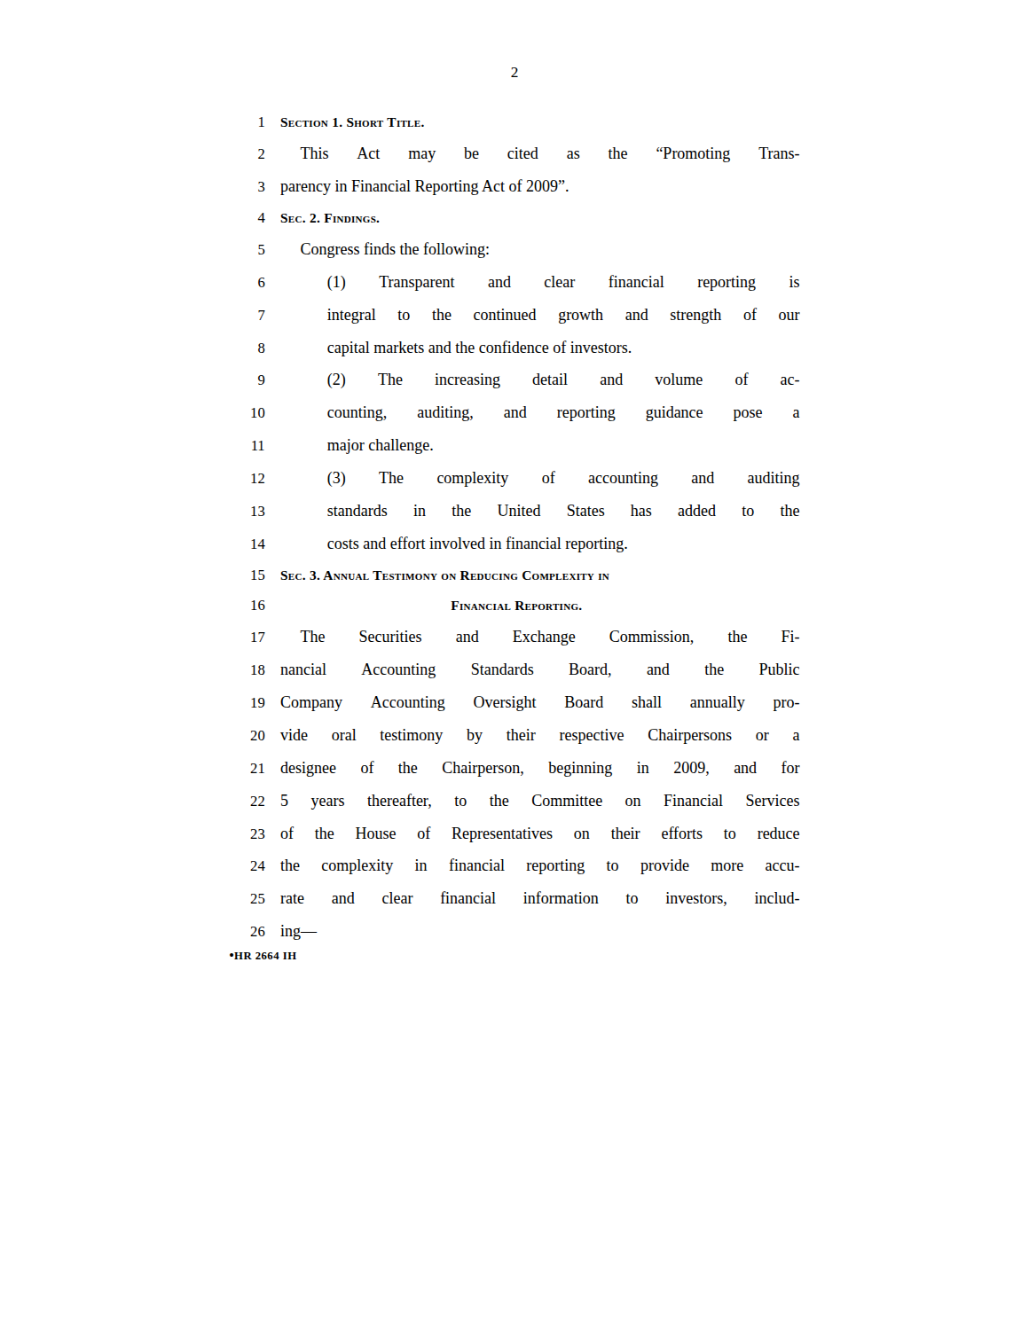2
1
Section 1. Short Title.
2
This Act may be cited as the“Promoting Trans-
3
parency in Financial Reporting Act of 2009”.
4
Sec. 2. Findings.
5
Congress finds the following:
6
(1) Transparent and clear financial reporting is
7
integral to the continued growth and strength of our
8
capital markets and the confidence of investors.
9
(2) The increasing detail and volume of ac-
10
counting, auditing, and reporting guidance pose a
11
major challenge.
12
(3) The complexity of accounting and auditing
13
standards in the United States has added to the
14
costs and effort involved in financial reporting.
15
Sec. 3. Annual Testimony on Reducing Complexity in
16
Financial Reporting.
17
The Securities and Exchange Commission, the Fi-
18
nancial Accounting Standards Board, and the Public
19
Company Accounting Oversight Board shall annually pro-
20
vide oral testimony by their respective Chairpersons or a
21
designee of the Chairperson, beginning in 2009, and for
22
5 years thereafter, to the Committee on Financial Services
23
of the House of Representatives on their efforts to reduce
24
the complexity in financial reporting to provide more accu-
25
rate and clear financial information to investors, includ-
26
ing—
•HR 2664 IH